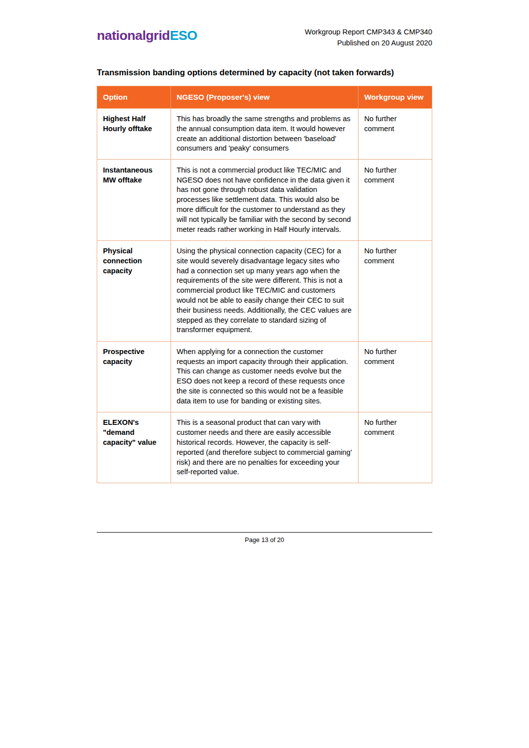national grid ESO
Workgroup Report CMP343 & CMP340
Published on 20 August 2020
Transmission banding options determined by capacity (not taken forwards)
| Option | NGESO (Proposer's) view | Workgroup view |
| --- | --- | --- |
| Highest Half Hourly offtake | This has broadly the same strengths and problems as the annual consumption data item. It would however create an additional distortion between 'baseload' consumers and 'peaky' consumers | No further comment |
| Instantaneous MW offtake | This is not a commercial product like TEC/MIC and NGESO does not have confidence in the data given it has not gone through robust data validation processes like settlement data. This would also be more difficult for the customer to understand as they will not typically be familiar with the second by second meter reads rather working in Half Hourly intervals. | No further comment |
| Physical connection capacity | Using the physical connection capacity (CEC) for a site would severely disadvantage legacy sites who had a connection set up many years ago when the requirements of the site were different. This is not a commercial product like TEC/MIC and customers would not be able to easily change their CEC to suit their business needs. Additionally, the CEC values are stepped as they correlate to standard sizing of transformer equipment. | No further comment |
| Prospective capacity | When applying for a connection the customer requests an import capacity through their application. This can change as customer needs evolve but the ESO does not keep a record of these requests once the site is connected so this would not be a feasible data item to use for banding or existing sites. | No further comment |
| ELEXON's "demand capacity" value | This is a seasonal product that can vary with customer needs and there are easily accessible historical records. However, the capacity is self-reported (and therefore subject to commercial gaming' risk) and there are no penalties for exceeding your self-reported value. | No further comment |
Page 13 of 20